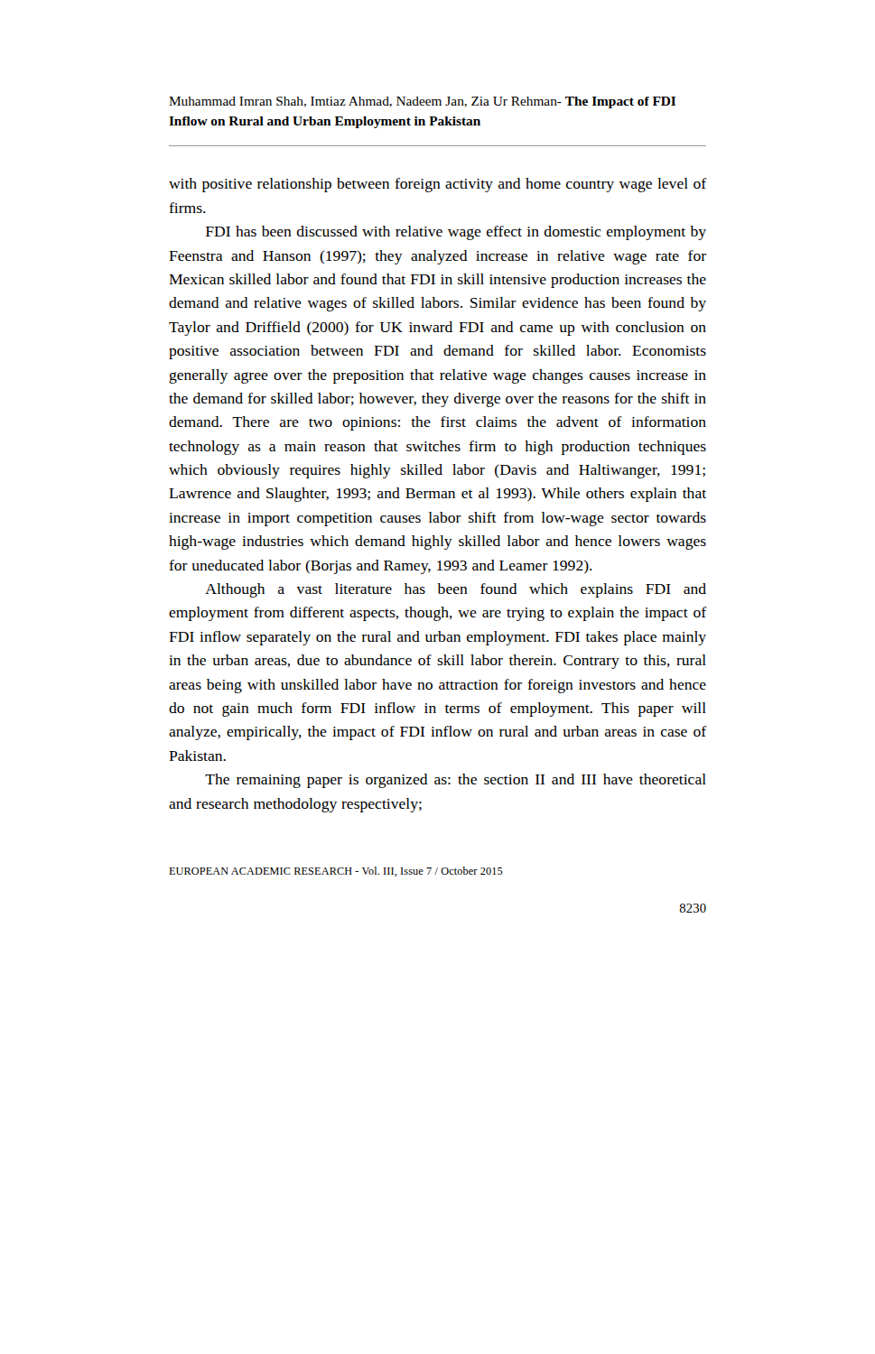Muhammad Imran Shah, Imtiaz Ahmad, Nadeem Jan, Zia Ur Rehman- The Impact of FDI Inflow on Rural and Urban Employment in Pakistan
with positive relationship between foreign activity and home country wage level of firms.
FDI has been discussed with relative wage effect in domestic employment by Feenstra and Hanson (1997); they analyzed increase in relative wage rate for Mexican skilled labor and found that FDI in skill intensive production increases the demand and relative wages of skilled labors. Similar evidence has been found by Taylor and Driffield (2000) for UK inward FDI and came up with conclusion on positive association between FDI and demand for skilled labor. Economists generally agree over the preposition that relative wage changes causes increase in the demand for skilled labor; however, they diverge over the reasons for the shift in demand. There are two opinions: the first claims the advent of information technology as a main reason that switches firm to high production techniques which obviously requires highly skilled labor (Davis and Haltiwanger, 1991; Lawrence and Slaughter, 1993; and Berman et al 1993). While others explain that increase in import competition causes labor shift from low-wage sector towards high-wage industries which demand highly skilled labor and hence lowers wages for uneducated labor (Borjas and Ramey, 1993 and Leamer 1992).
Although a vast literature has been found which explains FDI and employment from different aspects, though, we are trying to explain the impact of FDI inflow separately on the rural and urban employment. FDI takes place mainly in the urban areas, due to abundance of skill labor therein. Contrary to this, rural areas being with unskilled labor have no attraction for foreign investors and hence do not gain much form FDI inflow in terms of employment. This paper will analyze, empirically, the impact of FDI inflow on rural and urban areas in case of Pakistan.
The remaining paper is organized as: the section II and III have theoretical and research methodology respectively;
EUROPEAN ACADEMIC RESEARCH - Vol. III, Issue 7 / October 2015
8230